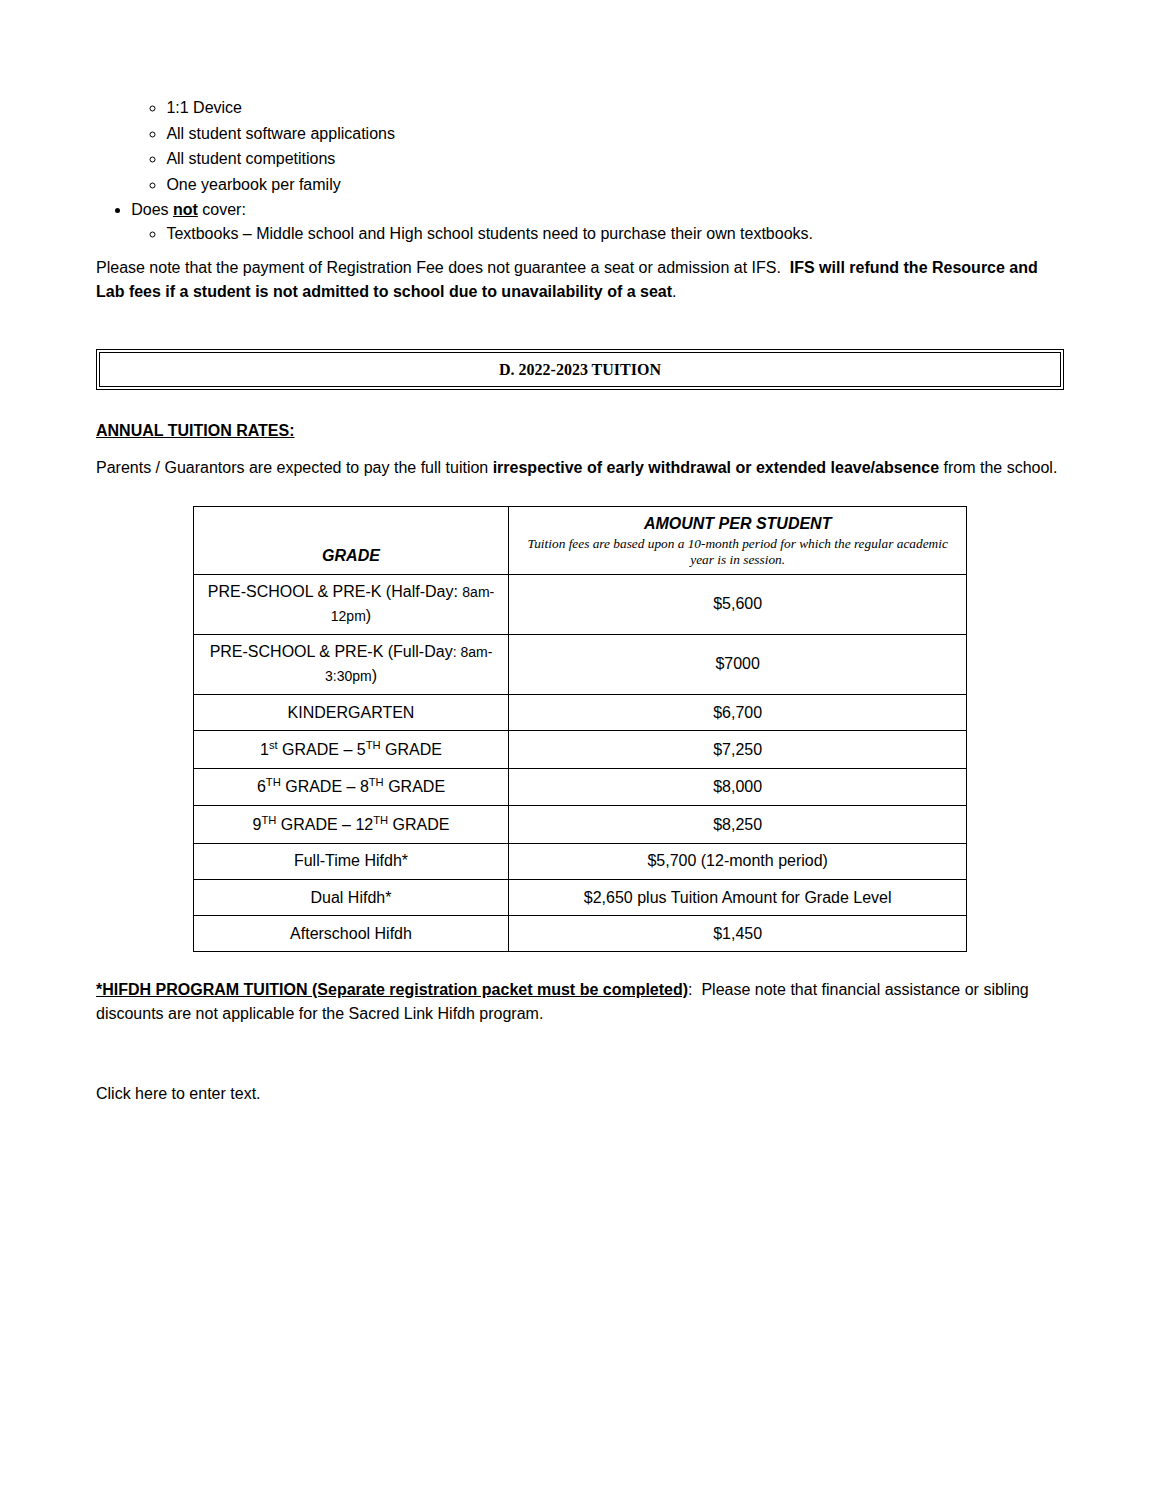1:1 Device
All student software applications
All student competitions
One yearbook per family
Does not cover:
Textbooks – Middle school and High school students need to purchase their own textbooks.
Please note that the payment of Registration Fee does not guarantee a seat or admission at IFS. IFS will refund the Resource and Lab fees if a student is not admitted to school due to unavailability of a seat.
D. 2022-2023 TUITION
ANNUAL TUITION RATES:
Parents / Guarantors are expected to pay the full tuition irrespective of early withdrawal or extended leave/absence from the school.
| GRADE | AMOUNT PER STUDENT Tuition fees are based upon a 10-month period for which the regular academic year is in session. |
| PRE-SCHOOL & PRE-K (Half-Day: 8am-12pm ) | $5,600 |
| PRE-SCHOOL & PRE-K (Full-Day : 8am-3:30pm ) | $7000 |
| KINDERGARTEN | $6,700 |
| 1 st GRADE – 5 TH GRADE | $7,250 |
| 6 TH GRADE – 8 TH GRADE | $8,000 |
| 9 TH GRADE – 12 TH GRADE | $8,250 |
| Full-Time Hifdh* | $5,700 (12-month period) |
| Dual Hifdh* | $2,650 plus Tuition Amount for Grade Level |
| Afterschool Hifdh | $1,450 |
*HIFDH PROGRAM TUITION (Separate registration packet must be completed): Please note that financial assistance or sibling discounts are not applicable for the Sacred Link Hifdh program.
Click here to enter text.